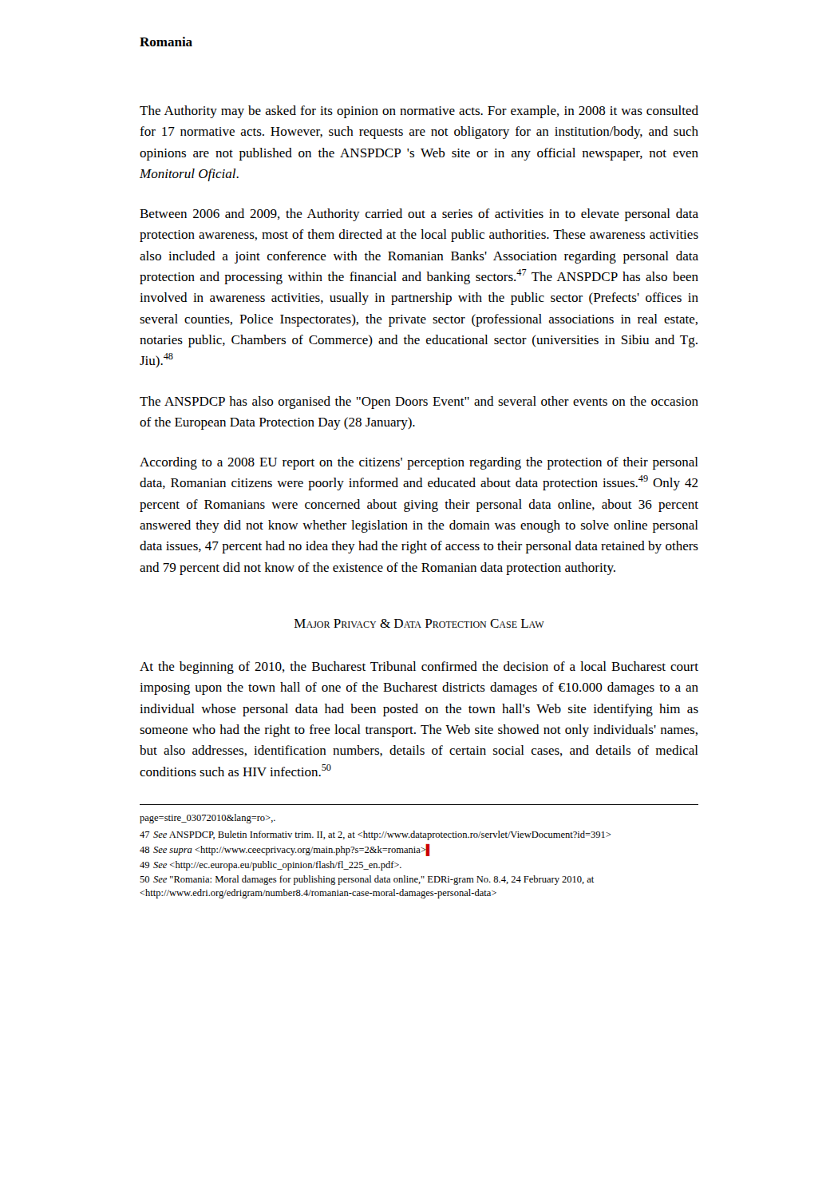Romania
The Authority may be asked for its opinion on normative acts. For example, in 2008 it was consulted for 17 normative acts. However, such requests are not obligatory for an institution/body, and such opinions are not published on the ANSPDCP 's Web site or in any official newspaper, not even Monitorul Oficial.
Between 2006 and 2009, the Authority carried out a series of activities in to elevate personal data protection awareness, most of them directed at the local public authorities. These awareness activities also included a joint conference with the Romanian Banks' Association regarding personal data protection and processing within the financial and banking sectors.47 The ANSPDCP has also been involved in awareness activities, usually in partnership with the public sector (Prefects' offices in several counties, Police Inspectorates), the private sector (professional associations in real estate, notaries public, Chambers of Commerce) and the educational sector (universities in Sibiu and Tg. Jiu).48
The ANSPDCP has also organised the "Open Doors Event" and several other events on the occasion of the European Data Protection Day (28 January).
According to a 2008 EU report on the citizens' perception regarding the protection of their personal data, Romanian citizens were poorly informed and educated about data protection issues.49 Only 42 percent of Romanians were concerned about giving their personal data online, about 36 percent answered they did not know whether legislation in the domain was enough to solve online personal data issues, 47 percent had no idea they had the right of access to their personal data retained by others and 79 percent did not know of the existence of the Romanian data protection authority.
Major Privacy & Data Protection Case Law
At the beginning of 2010, the Bucharest Tribunal confirmed the decision of a local Bucharest court imposing upon the town hall of one of the Bucharest districts damages of €10.000 damages to a an individual whose personal data had been posted on the town hall's Web site identifying him as someone who had the right to free local transport. The Web site showed not only individuals' names, but also addresses, identification numbers, details of certain social cases, and details of medical conditions such as HIV infection.50
page=stire_03072010&lang=ro>,.
47 See ANSPDCP, Buletin Informativ trim. II, at 2, at <http://www.dataprotection.ro/servlet/ViewDocument?id=391>
48 See supra <http://www.ceecprivacy.org/main.php?s=2&k=romania>▌
49 See <http://ec.europa.eu/public_opinion/flash/fl_225_en.pdf>.
50 See "Romania: Moral damages for publishing personal data online," EDRi-gram No. 8.4, 24 February 2010, at <http://www.edri.org/edrigram/number8.4/romanian-case-moral-damages-personal-data>